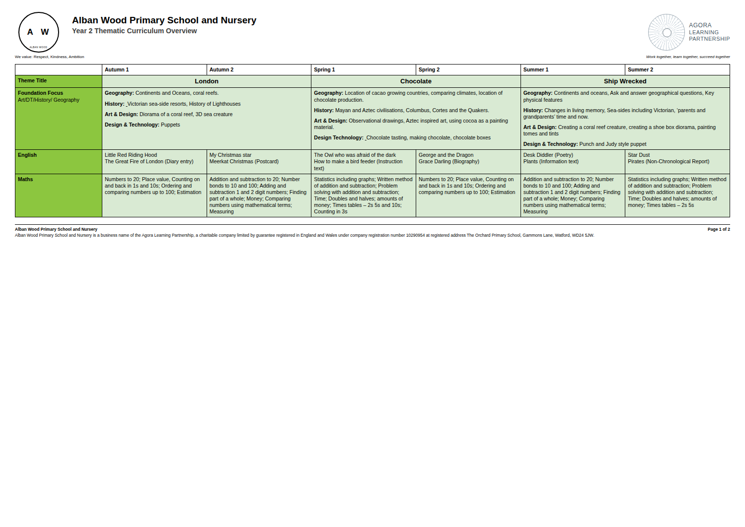A W ALBAN WOOD
Alban Wood Primary School and Nursery
Year 2 Thematic Curriculum Overview
AGORA LEARNING
PARTNERSHIP
We value: Respect, Kindness, Ambition
Work together, learn together, succeed together
| | Autumn 1 | Autumn 2 | Spring 1 | Spring 2 | Summer 1 | Summer 2 |
| --- | --- | --- | --- | --- | --- | --- |
| Theme Title | London | Chocolate | Ship Wrecked |
| Foundation Focus Art/DT/History/ Geography | Geography: Continents and Oceans, coral reefs. History: Victorian sea-side resorts, History of Lighthouses Art & Design: Diorama of a coral reef, 3D sea creature Design & Technology: Puppets | Geography: Location of cacao growing countries, comparing climates, location of chocolate production. History: Mayan and Aztec civilisations, Columbus, Cortes and the Quakers. Art & Design: Observational drawings, Aztec inspired art, using cocoa as a painting material. Design Technology: Chocolate tasting, making chocolate, chocolate boxes | Geography: Continents and oceans, Ask and answer geographical questions, Key physical features History: Changes in living memory, Sea-sides including Victorian, ‘parents and grandparents’ time and now. Art & Design: Creating a coral reef creature, creating a shoe box diorama, painting tomes and tints Design & Technology: Punch and Judy style puppet |
| English | Little Red Riding Hood The Great Fire of London (Diary entry) | My Christmas star Meerkat Christmas (Postcard) | The Owl who was afraid of the dark How to make a bird feeder (Instruction text) | George and the Dragon Grace Darling (Biography) | Desk Diddler (Poetry) Plants (Information text) | Star Dust Pirates (Non-Chronological Report) |
| Maths | Numbers to 20; Place value, Counting on and back in 1s and 10s; Ordering and comparing numbers up to 100; Estimation | Addition and subtraction to 20; Number bonds to 10 and 100; Adding and subtraction 1 and 2 digit numbers; Finding part of a whole; Money; Comparing numbers using mathematical terms; Measuring | Statistics including graphs; Written method of addition and subtraction; Problem solving with addition and subtraction; Time; Doubles and halves; amounts of money; Times tables – 2s 5s and 10s; Counting in 3s | Numbers to 20; Place value, Counting on and back in 1s and 10s; Ordering and comparing numbers up to 100; Estimation | Addition and subtraction to 20; Number bonds to 10 and 100; Adding and subtraction 1 and 2 digit numbers; Finding part of a whole; Money; Comparing numbers using mathematical terms; Measuring | Statistics including graphs; Written method of addition and subtraction; Problem solving with addition and subtraction; Time; Doubles and halves; amounts of money; Times tables – 2s 5s |
Alban Wood Primary School and Nursery Page 1 of 2
Alban Wood Primary School and Nursery is a business name of the Agora Learning Partnership, a charitable company limited by guarantee registered in England and Wales under company registration number 10290954 at registered address The Orchard Primary School, Gammons Lane, Watford, WD24 5JW.